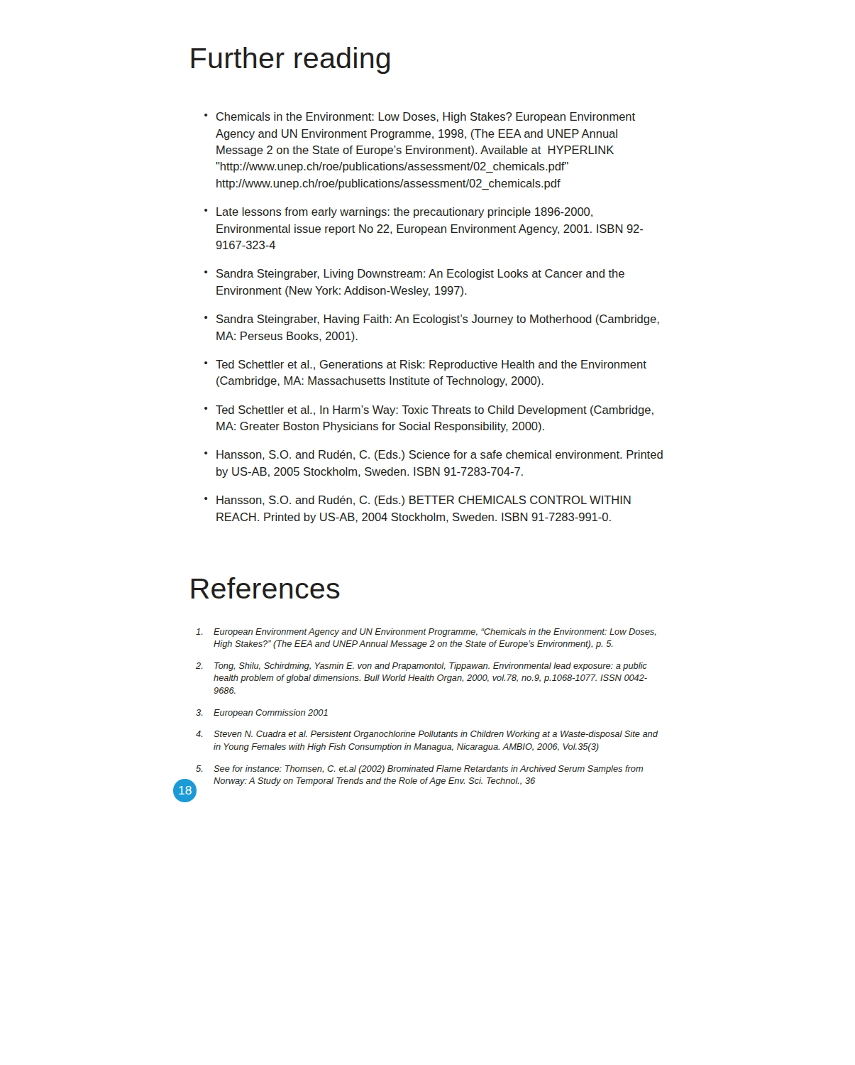Further reading
Chemicals in the Environment: Low Doses, High Stakes? European Environment Agency and UN Environment Programme, 1998, (The EEA and UNEP Annual Message 2 on the State of Europe’s Environment). Available at HYPERLINK "http://www.unep.ch/roe/publications/assessment/02_chemicals.pdf" http://www.unep.ch/roe/publications/assessment/02_chemicals.pdf
Late lessons from early warnings: the precautionary principle 1896-2000, Environmental issue report No 22, European Environment Agency, 2001. ISBN 92-9167-323-4
Sandra Steingraber, Living Downstream: An Ecologist Looks at Cancer and the Environment (New York: Addison-Wesley, 1997).
Sandra Steingraber, Having Faith: An Ecologist’s Journey to Motherhood (Cambridge, MA: Perseus Books, 2001).
Ted Schettler et al., Generations at Risk: Reproductive Health and the Environment (Cambridge, MA: Massachusetts Institute of Technology, 2000).
Ted Schettler et al., In Harm’s Way: Toxic Threats to Child Development (Cambridge, MA: Greater Boston Physicians for Social Responsibility, 2000).
Hansson, S.O. and Rudén, C. (Eds.) Science for a safe chemical environment. Printed by US-AB, 2005 Stockholm, Sweden. ISBN 91-7283-704-7.
Hansson, S.O. and Rudén, C. (Eds.) BETTER CHEMICALS CONTROL WITHIN REACH. Printed by US-AB, 2004 Stockholm, Sweden. ISBN 91-7283-991-0.
References
European Environment Agency and UN Environment Programme, “Chemicals in the Environment: Low Doses, High Stakes?” (The EEA and UNEP Annual Message 2 on the State of Europe’s Environment), p. 5.
Tong, Shilu, Schirdming, Yasmin E. von and Prapamontol, Tippawan. Environmental lead exposure: a public health problem of global dimensions. Bull World Health Organ, 2000, vol.78, no.9, p.1068-1077. ISSN 0042-9686.
European Commission 2001
Steven N. Cuadra et al. Persistent Organochlorine Pollutants in Children Working at a Waste-disposal Site and in Young Females with High Fish Consumption in Managua, Nicaragua. AMBIO, 2006, Vol.35(3)
See for instance: Thomsen, C. et.al (2002) Brominated Flame Retardants in Archived Serum Samples from Norway: A Study on Temporal Trends and the Role of Age Env. Sci. Technol., 36
18